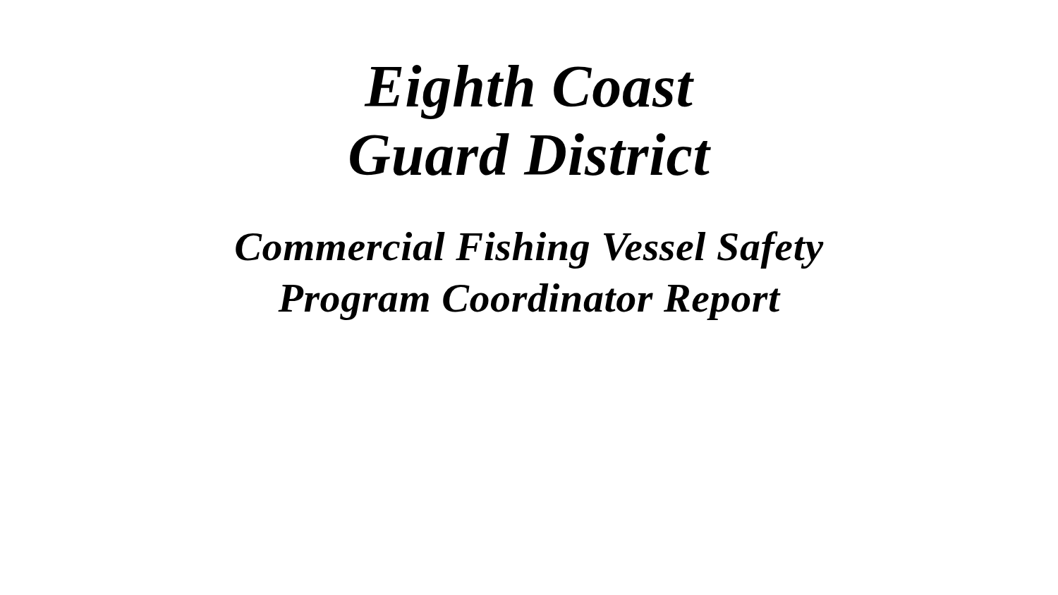Eighth Coast
Guard District
Commercial Fishing Vessel Safety Program Coordinator Report